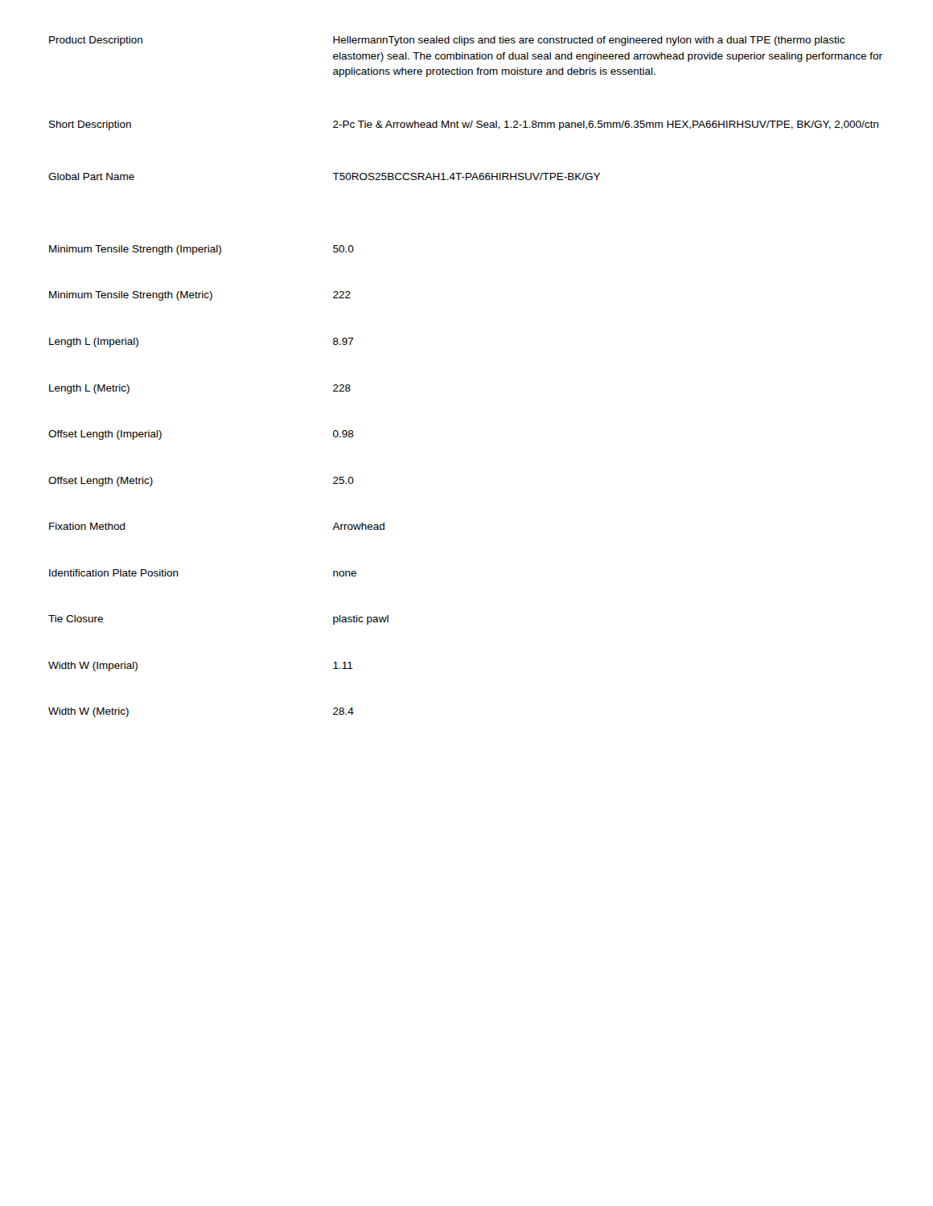| Product Description | HellermannTyton sealed clips and ties are constructed of engineered nylon with a dual TPE (thermo plastic elastomer) seal. The combination of dual seal and engineered arrowhead provide superior sealing performance for applications where protection from moisture and debris is essential. |
| Short Description | 2-Pc Tie & Arrowhead Mnt w/ Seal, 1.2-1.8mm panel,6.5mm/6.35mm HEX,PA66HIRHSUV/TPE, BK/GY, 2,000/ctn |
| Global Part Name | T50ROS25BCCSRAH1.4T-PA66HIRHSUV/TPE-BK/GY |
| Minimum Tensile Strength (Imperial) | 50.0 |
| Minimum Tensile Strength (Metric) | 222 |
| Length L (Imperial) | 8.97 |
| Length L (Metric) | 228 |
| Offset Length (Imperial) | 0.98 |
| Offset Length (Metric) | 25.0 |
| Fixation Method | Arrowhead |
| Identification Plate Position | none |
| Tie Closure | plastic pawl |
| Width W (Imperial) | 1.11 |
| Width W (Metric) | 28.4 |